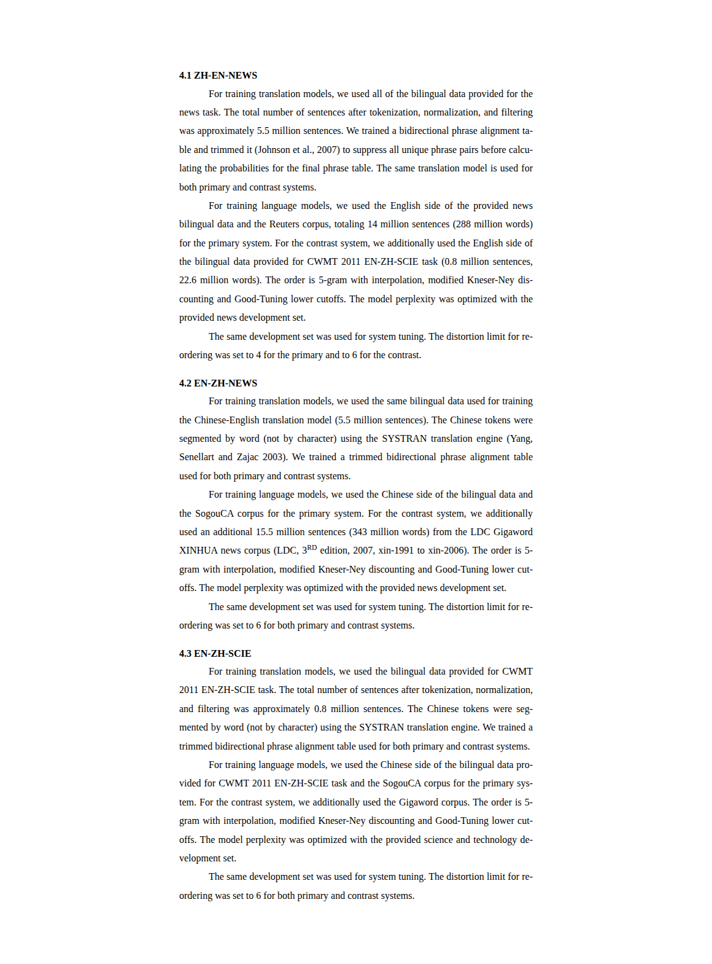4.1 ZH-EN-NEWS
For training translation models, we used all of the bilingual data provided for the news task. The total number of sentences after tokenization, normalization, and filtering was approximately 5.5 million sentences. We trained a bidirectional phrase alignment table and trimmed it (Johnson et al., 2007) to suppress all unique phrase pairs before calculating the probabilities for the final phrase table. The same translation model is used for both primary and contrast systems.
For training language models, we used the English side of the provided news bilingual data and the Reuters corpus, totaling 14 million sentences (288 million words) for the primary system. For the contrast system, we additionally used the English side of the bilingual data provided for CWMT 2011 EN-ZH-SCIE task (0.8 million sentences, 22.6 million words). The order is 5-gram with interpolation, modified Kneser-Ney discounting and Good-Tuning lower cutoffs. The model perplexity was optimized with the provided news development set.
The same development set was used for system tuning. The distortion limit for reordering was set to 4 for the primary and to 6 for the contrast.
4.2 EN-ZH-NEWS
For training translation models, we used the same bilingual data used for training the Chinese-English translation model (5.5 million sentences). The Chinese tokens were segmented by word (not by character) using the SYSTRAN translation engine (Yang, Senellart and Zajac 2003). We trained a trimmed bidirectional phrase alignment table used for both primary and contrast systems.
For training language models, we used the Chinese side of the bilingual data and the SogouCA corpus for the primary system. For the contrast system, we additionally used an additional 15.5 million sentences (343 million words) from the LDC Gigaword XINHUA news corpus (LDC, 3RD edition, 2007, xin-1991 to xin-2006). The order is 5-gram with interpolation, modified Kneser-Ney discounting and Good-Tuning lower cutoffs. The model perplexity was optimized with the provided news development set.
The same development set was used for system tuning. The distortion limit for reordering was set to 6 for both primary and contrast systems.
4.3 EN-ZH-SCIE
For training translation models, we used the bilingual data provided for CWMT 2011 EN-ZH-SCIE task. The total number of sentences after tokenization, normalization, and filtering was approximately 0.8 million sentences. The Chinese tokens were segmented by word (not by character) using the SYSTRAN translation engine. We trained a trimmed bidirectional phrase alignment table used for both primary and contrast systems.
For training language models, we used the Chinese side of the bilingual data provided for CWMT 2011 EN-ZH-SCIE task and the SogouCA corpus for the primary system. For the contrast system, we additionally used the Gigaword corpus. The order is 5-gram with interpolation, modified Kneser-Ney discounting and Good-Tuning lower cutoffs. The model perplexity was optimized with the provided science and technology development set.
The same development set was used for system tuning. The distortion limit for reordering was set to 6 for both primary and contrast systems.